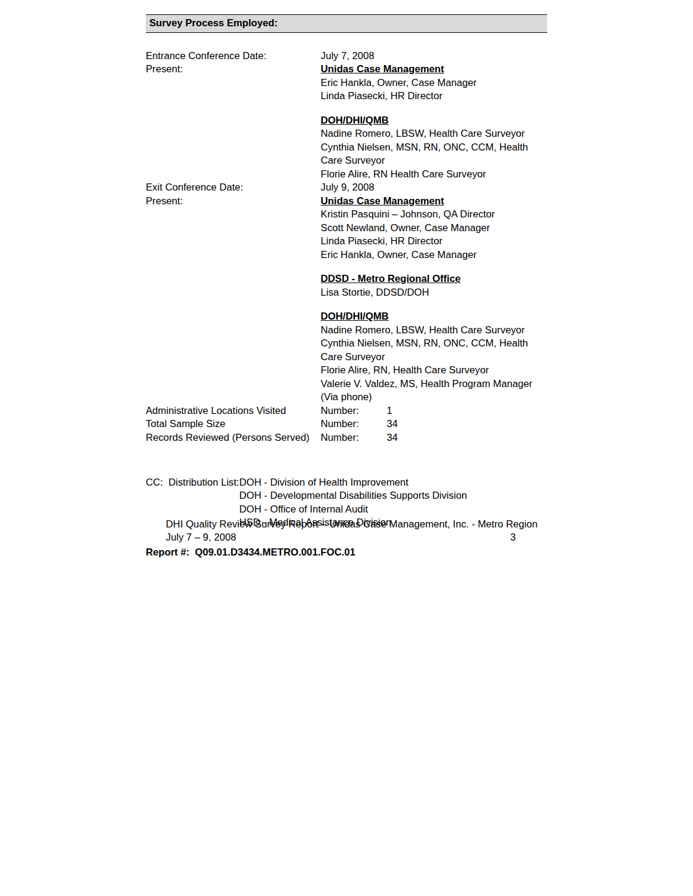Survey Process Employed:
| Entrance Conference Date: | July 7, 2008 |
| Present: | Unidas Case Management Eric Hankla, Owner, Case Manager Linda Piasecki, HR Director DOH/DHI/QMB Nadine Romero, LBSW, Health Care Surveyor Cynthia Nielsen, MSN, RN, ONC, CCM, Health Care Surveyor Florie Alire, RN Health Care Surveyor |
| Exit Conference Date: | July 9, 2008 |
| Present: | Unidas Case Management Kristin Pasquini – Johnson, QA Director Scott Newland, Owner, Case Manager Linda Piasecki, HR Director Eric Hankla, Owner, Case Manager DDSD - Metro Regional Office Lisa Stortie, DDSD/DOH DOH/DHI/QMB Nadine Romero, LBSW, Health Care Surveyor Cynthia Nielsen, MSN, RN, ONC, CCM, Health Care Surveyor Florie Alire, RN, Health Care Surveyor Valerie V. Valdez, MS, Health Program Manager (Via phone) |
| Administrative Locations Visited | Number: 1 |
| Total Sample Size | Number: 34 |
| Records Reviewed (Persons Served) | Number: 34 |
| CC: Distribution List: | DOH - Division of Health Improvement DOH - Developmental Disabilities Supports Division DOH - Office of Internal Audit HSD - Medical Assistance Division |
DHI Quality Review Survey Report – Unidas Case Management, Inc. - Metro Region July 7 – 9, 2008 3
Report #: Q09.01.D3434.METRO.001.FOC.01